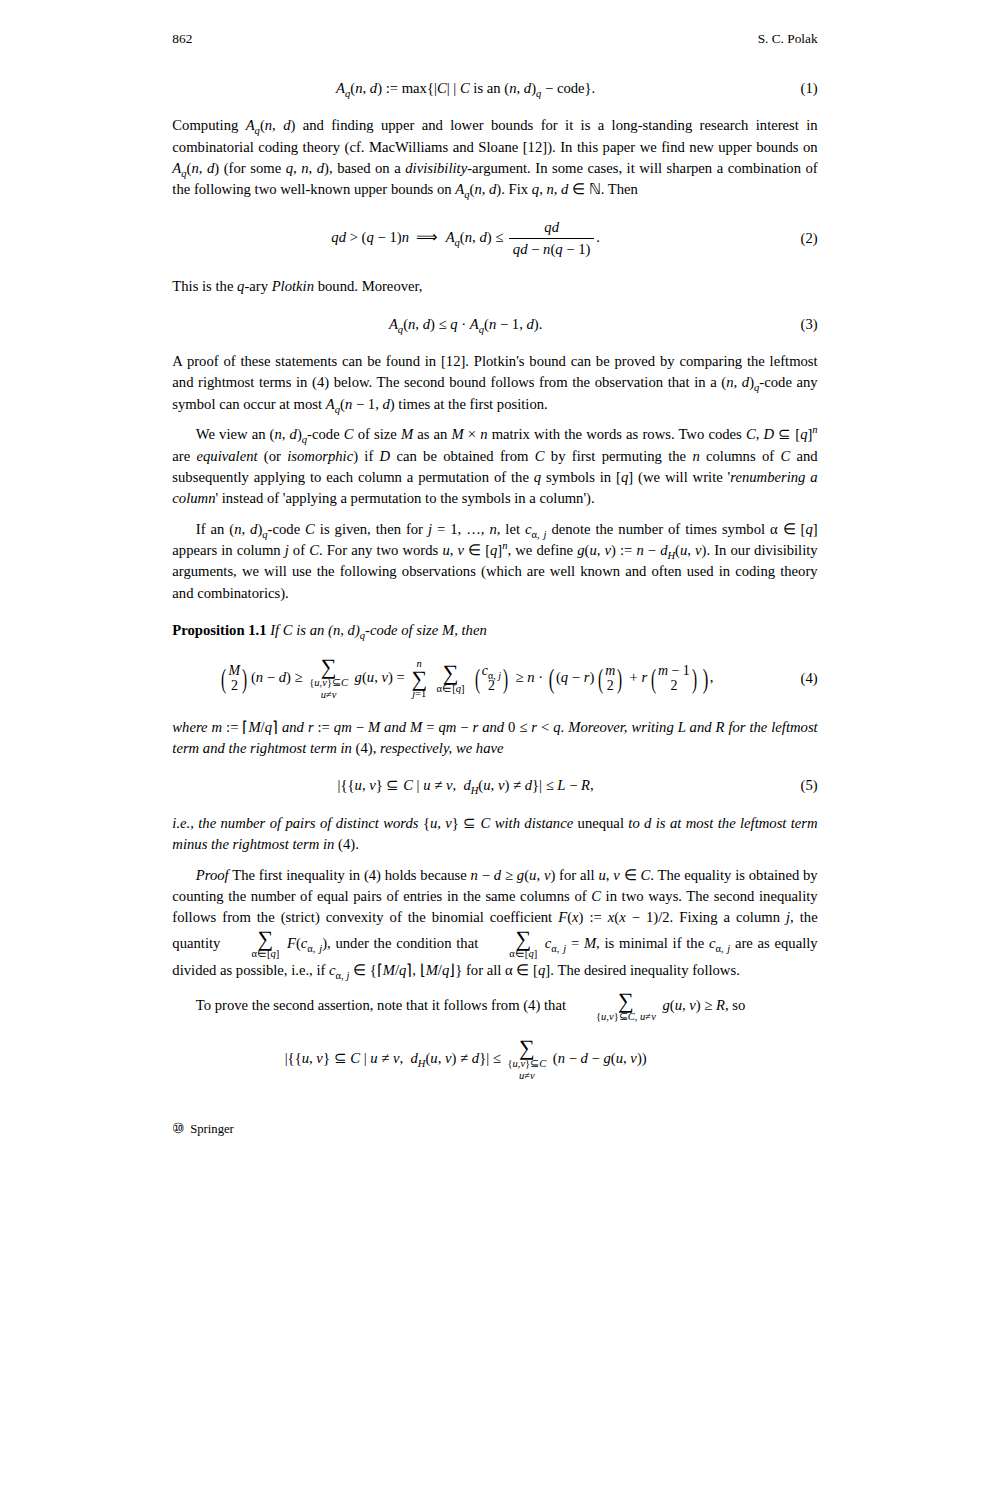862 S. C. Polak
Aq(n, d) := max{|C| | C is an (n, d)q − code}. (1)
Computing Aq(n, d) and finding upper and lower bounds for it is a long-standing research interest in combinatorial coding theory (cf. MacWilliams and Sloane [12]). In this paper we find new upper bounds on Aq(n, d) (for some q, n, d), based on a divisibility-argument. In some cases, it will sharpen a combination of the following two well-known upper bounds on Aq(n, d). Fix q, n, d ∈ ℕ. Then
qd > (q − 1)n ⟹ Aq(n, d) ≤ qd qd − n(q − 1). (2)
This is the q-ary Plotkin bound. Moreover,
Aq(n, d) ≤ q · Aq(n − 1, d). (3)
A proof of these statements can be found in [12]. Plotkin's bound can be proved by comparing the leftmost and rightmost terms in (4) below. The second bound follows from the observation that in a (n, d)q-code any symbol can occur at most Aq(n − 1, d) times at the first position.
We view an (n, d)q-code C of size M as an M × n matrix with the words as rows. Two codes C, D ⊆ [q]n are equivalent (or isomorphic) if D can be obtained from C by first permuting the n columns of C and subsequently applying to each column a permutation of the q symbols in [q] (we will write 'renumbering a column' instead of 'applying a permutation to the symbols in a column').
If an (n, d)q-code C is given, then for j = 1, …, n, let cα, j denote the number of times symbol α ∈ [q] appears in column j of C. For any two words u, v ∈ [q]n, we define g(u, v) := n − dH(u, v). In our divisibility arguments, we will use the following observations (which are well known and often used in coding theory and combinatorics).
Proposition 1.1 If C is an (n, d)q-code of size M, then
(M 2)(n − d) ≥ ∑{u,v}⊆C u≠v g(u, v) = n∑j=1 ∑α∈[q] (cα, j 2) ≥ n · ((q − r)(m 2) + r(m − 12)), (4)
where m := ⌈M/q⌉ and r := qm − M and M = qm − r and 0 ≤ r < q. Moreover, writing L and R for the leftmost term and the rightmost term in (4), respectively, we have
|{{u, v} ⊆ C | u ≠ v, dH(u, v) ≠ d}| ≤ L − R, (5)
i.e., the number of pairs of distinct words {u, v} ⊆ C with distance unequal to d is at most the leftmost term minus the rightmost term in (4).
Proof The first inequality in (4) holds because n − d ≥ g(u, v) for all u, v ∈ C. The equality is obtained by counting the number of equal pairs of entries in the same columns of C in two ways. The second inequality follows from the (strict) convexity of the binomial coefficient F(x) := x(x − 1)/2. Fixing a column j, the quantity ∑α∈[q] F(cα, j), under the condition that ∑α∈[q] cα, j = M, is minimal if the cα, j are as equally divided as possible, i.e., if cα, j ∈ {⌈M/q⌉, ⌊M/q⌋} for all α ∈ [q]. The desired inequality follows.
To prove the second assertion, note that it follows from (4) that ∑{u,v}⊆C, u≠v g(u, v) ≥ R, so
|{{u, v} ⊆ C | u ≠ v, dH(u, v) ≠ d}| ≤ ∑{u,v}⊆C u≠v (n − d − g(u, v))
Springer